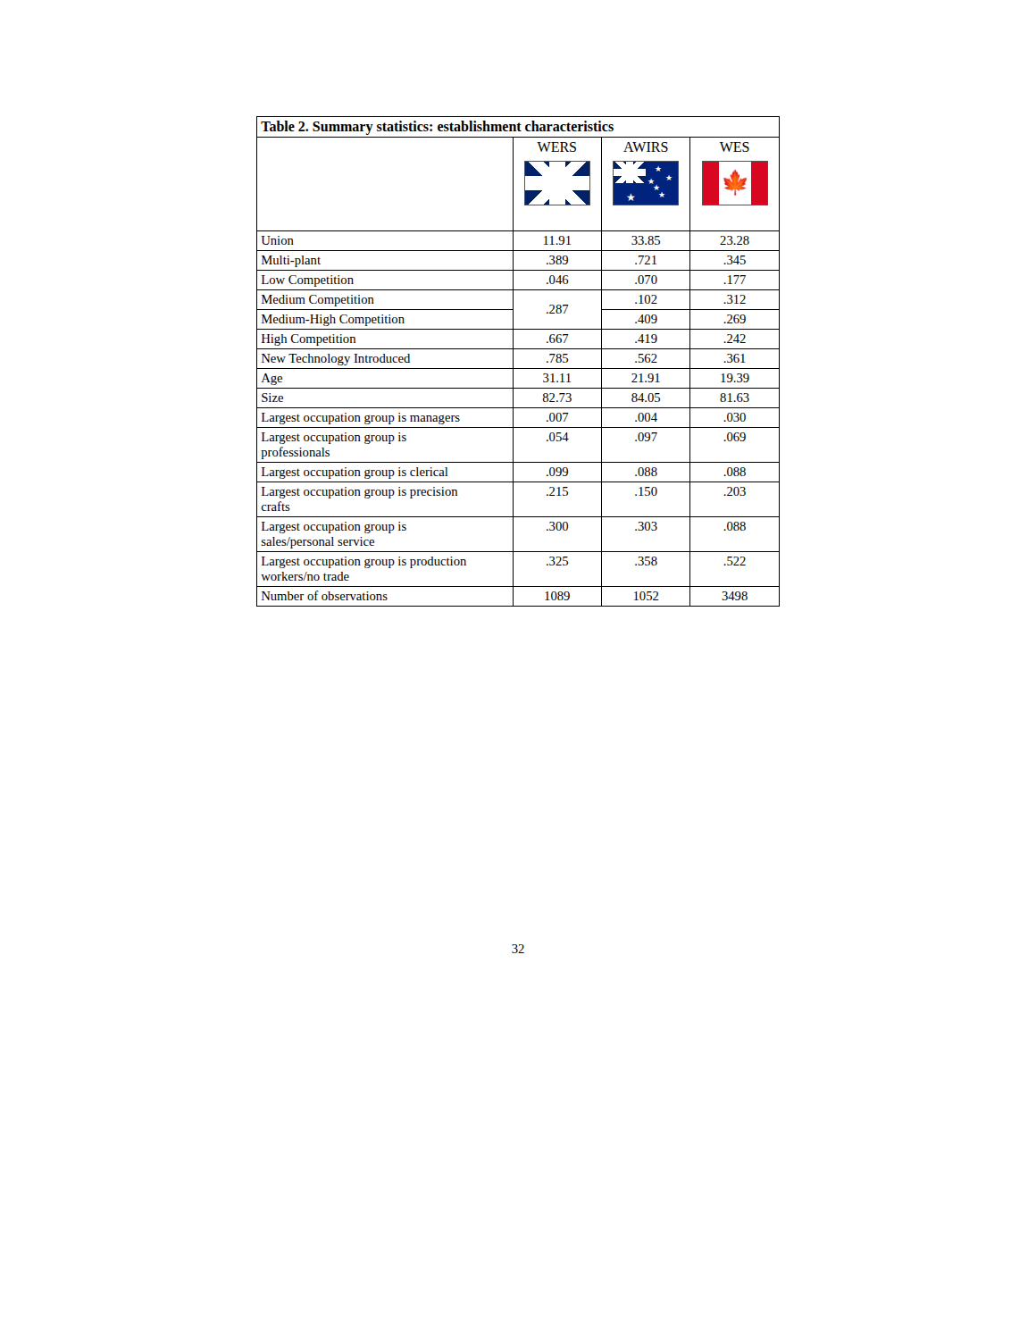| Table 2. Summary statistics: establishment characteristics |
| | WERS | AWIRS ★ ★ ★ ★ ★ ★ | WES 🍁 |
| Union | 11.91 | 33.85 | 23.28 |
| Multi-plant | .389 | .721 | .345 |
| Low Competition | .046 | .070 | .177 |
| Medium Competition | .287 | .102 | .312 |
| Medium-High Competition | .409 | .269 |
| High Competition | .667 | .419 | .242 |
| New Technology Introduced | .785 | .562 | .361 |
| Age | 31.11 | 21.91 | 19.39 |
| Size | 82.73 | 84.05 | 81.63 |
| Largest occupation group is managers | .007 | .004 | .030 |
| Largest occupation group is professionals | .054 | .097 | .069 |
| Largest occupation group is clerical | .099 | .088 | .088 |
| Largest occupation group is precision crafts | .215 | .150 | .203 |
| Largest occupation group is sales/personal service | .300 | .303 | .088 |
| Largest occupation group is production workers/no trade | .325 | .358 | .522 |
| Number of observations | 1089 | 1052 | 3498 |
32